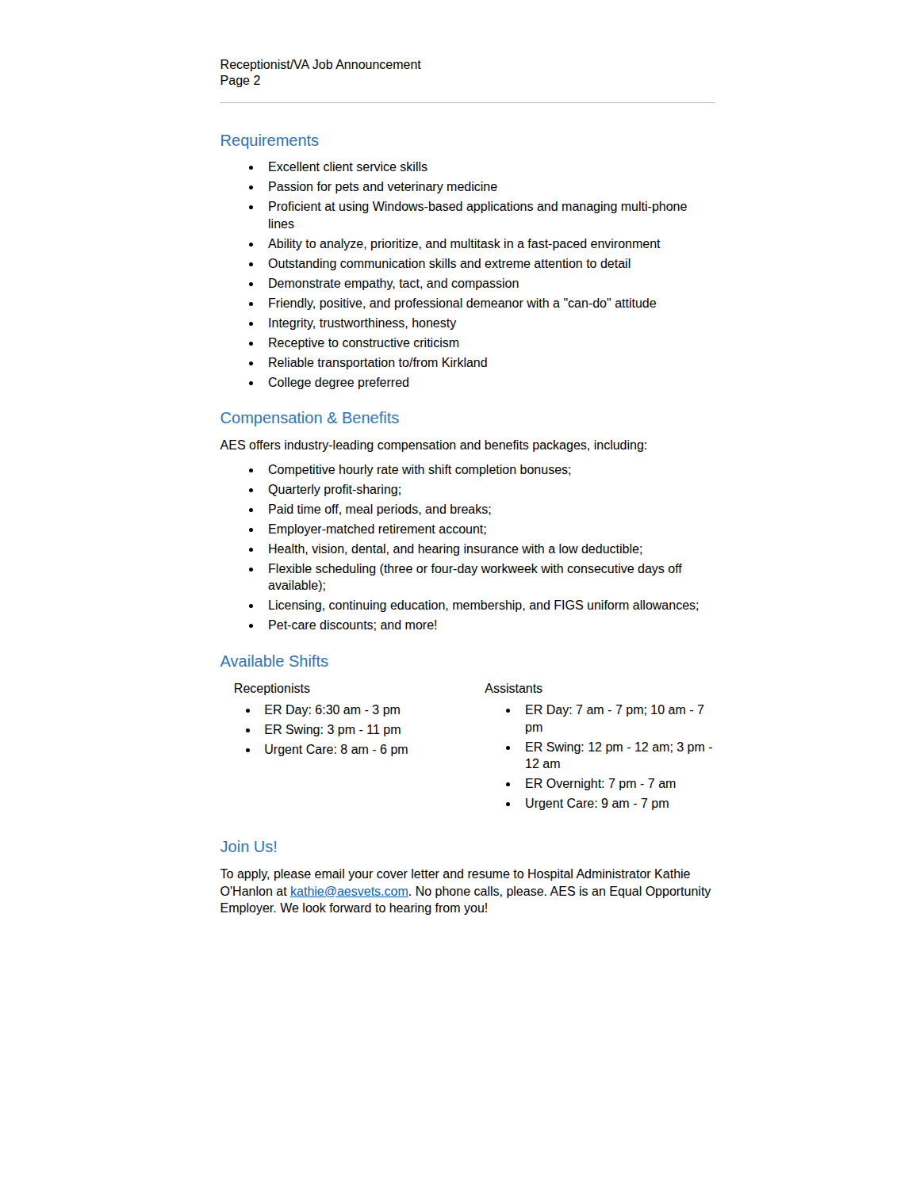Receptionist/VA Job Announcement
Page 2
Requirements
Excellent client service skills
Passion for pets and veterinary medicine
Proficient at using Windows-based applications and managing multi-phone lines
Ability to analyze, prioritize, and multitask in a fast-paced environment
Outstanding communication skills and extreme attention to detail
Demonstrate empathy, tact, and compassion
Friendly, positive, and professional demeanor with a "can-do" attitude
Integrity, trustworthiness, honesty
Receptive to constructive criticism
Reliable transportation to/from Kirkland
College degree preferred
Compensation & Benefits
AES offers industry-leading compensation and benefits packages, including:
Competitive hourly rate with shift completion bonuses;
Quarterly profit-sharing;
Paid time off, meal periods, and breaks;
Employer-matched retirement account;
Health, vision, dental, and hearing insurance with a low deductible;
Flexible scheduling (three or four-day workweek with consecutive days off available);
Licensing, continuing education, membership, and FIGS uniform allowances;
Pet-care discounts; and more!
Available Shifts
Receptionists
ER Day: 6:30 am - 3 pm
ER Swing: 3 pm - 11 pm
Urgent Care: 8 am - 6 pm
Assistants
ER Day: 7 am - 7 pm; 10 am - 7 pm
ER Swing: 12 pm - 12 am; 3 pm - 12 am
ER Overnight: 7 pm - 7 am
Urgent Care: 9 am - 7 pm
Join Us!
To apply, please email your cover letter and resume to Hospital Administrator Kathie O'Hanlon at kathie@aesvets.com. No phone calls, please. AES is an Equal Opportunity Employer. We look forward to hearing from you!